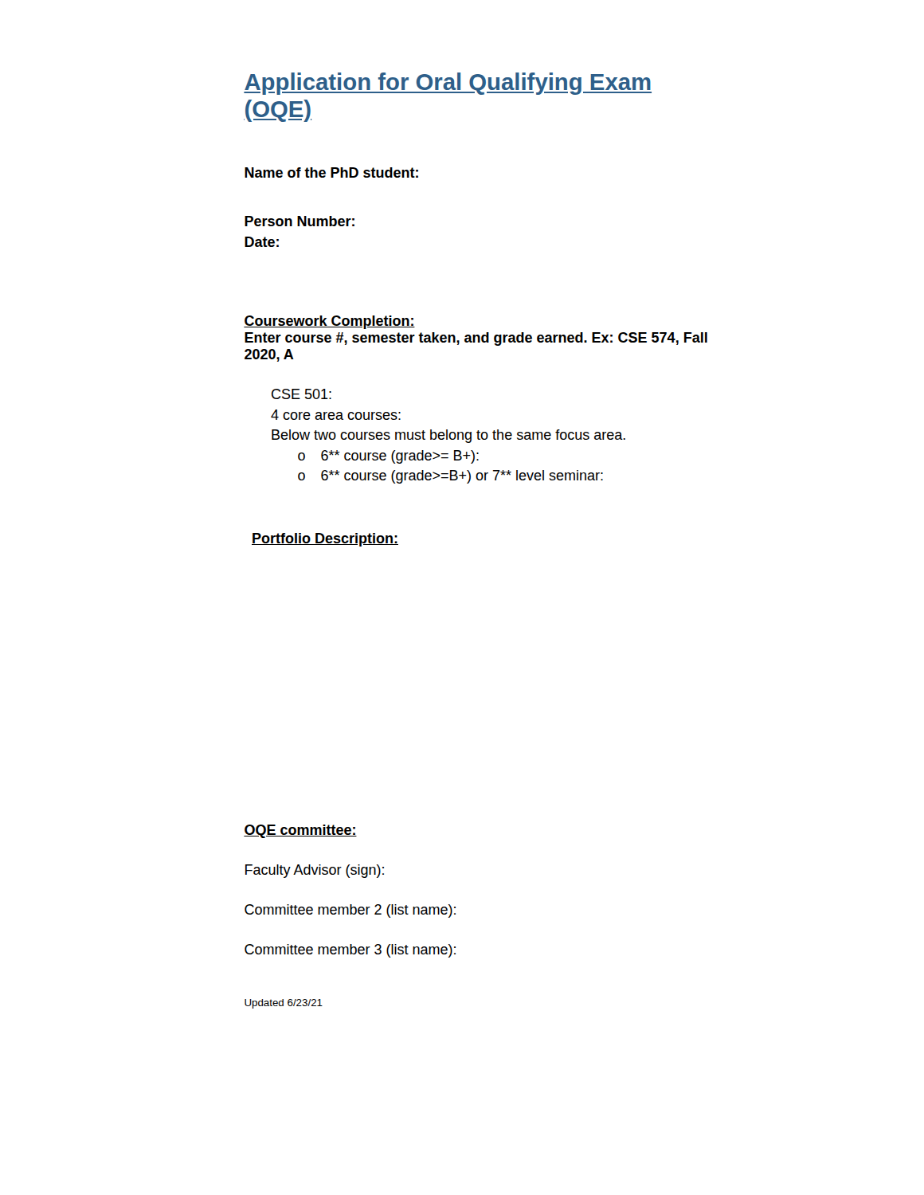Application for Oral Qualifying Exam (OQE)
Name of the PhD student:
Person Number:
Date:
Coursework Completion:
Enter course #, semester taken, and grade earned. Ex: CSE 574, Fall 2020, A
CSE 501:
4 core area courses:
Below two courses must belong to the same focus area.
6** course (grade>= B+):
6** course (grade>=B+) or 7** level seminar:
Portfolio Description:
OQE committee:
Faculty Advisor (sign):
Committee member 2 (list name):
Committee member 3 (list name):
Updated 6/23/21